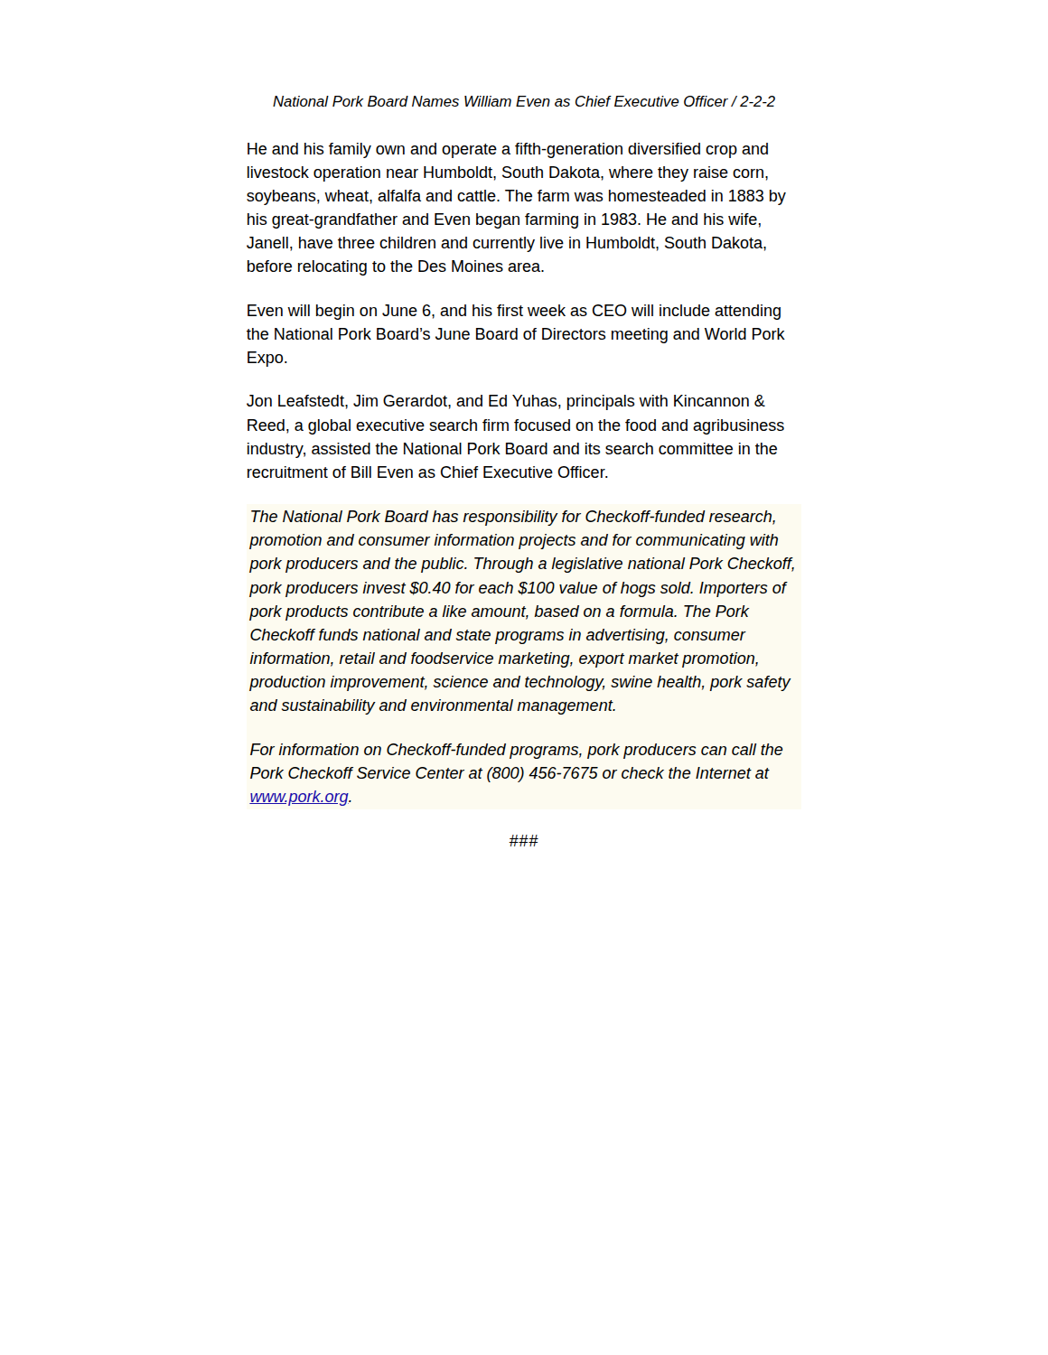National Pork Board Names William Even as Chief Executive Officer / 2-2-2
He and his family own and operate a fifth-generation diversified crop and livestock operation near Humboldt, South Dakota, where they raise corn, soybeans, wheat, alfalfa and cattle. The farm was homesteaded in 1883 by his great-grandfather and Even began farming in 1983. He and his wife, Janell, have three children and currently live in Humboldt, South Dakota, before relocating to the Des Moines area.
Even will begin on June 6, and his first week as CEO will include attending the National Pork Board’s June Board of Directors meeting and World Pork Expo.
Jon Leafstedt, Jim Gerardot, and Ed Yuhas, principals with Kincannon & Reed, a global executive search firm focused on the food and agribusiness industry, assisted the National Pork Board and its search committee in the recruitment of Bill Even as Chief Executive Officer.
The National Pork Board has responsibility for Checkoff-funded research, promotion and consumer information projects and for communicating with pork producers and the public. Through a legislative national Pork Checkoff, pork producers invest $0.40 for each $100 value of hogs sold. Importers of pork products contribute a like amount, based on a formula. The Pork Checkoff funds national and state programs in advertising, consumer information, retail and foodservice marketing, export market promotion, production improvement, science and technology, swine health, pork safety and sustainability and environmental management.
For information on Checkoff-funded programs, pork producers can call the Pork Checkoff Service Center at (800) 456-7675 or check the Internet at www.pork.org.
###